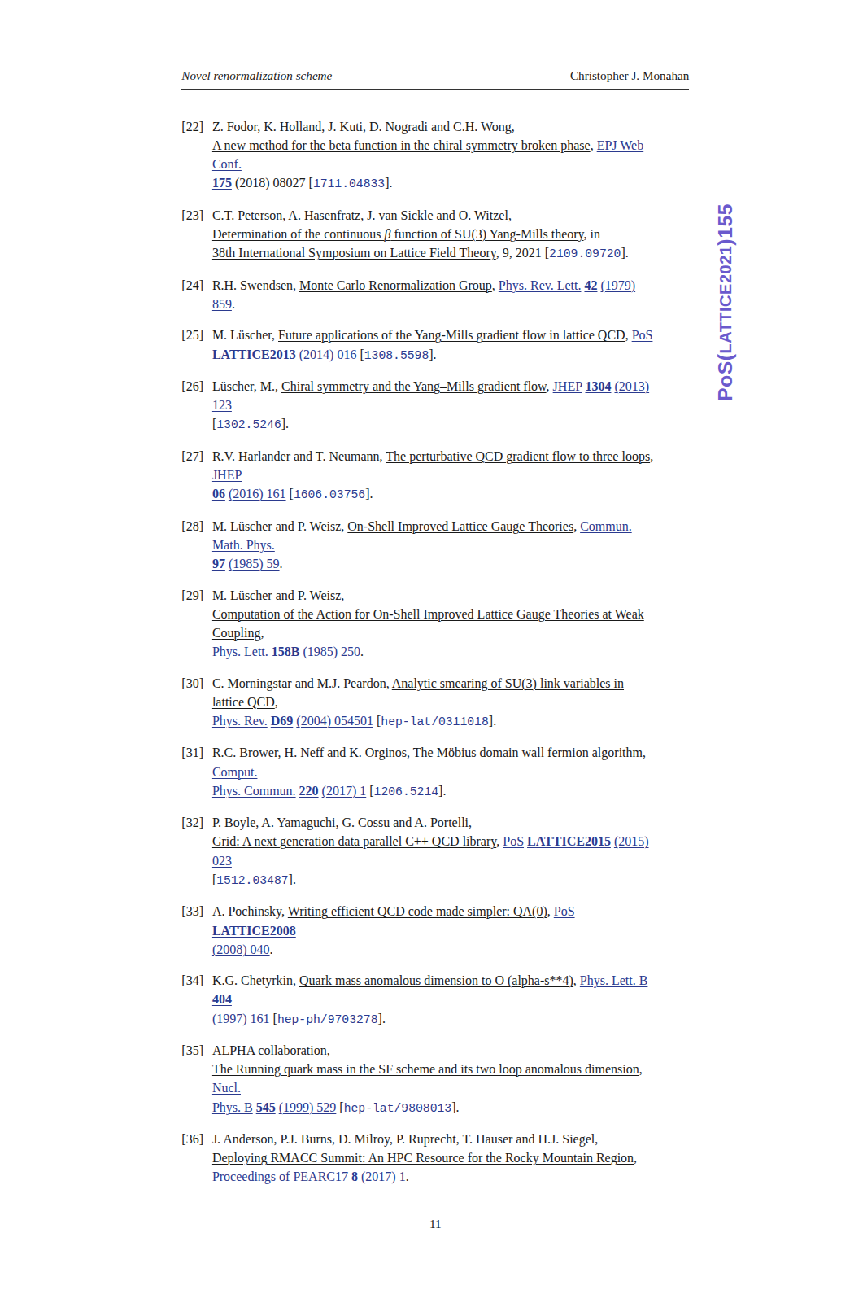Novel renormalization scheme Christopher J. Monahan
PoS(LATTICE2021)155
[22] Z. Fodor, K. Holland, J. Kuti, D. Nogradi and C.H. Wong, A new method for the beta function in the chiral symmetry broken phase, EPJ Web Conf. 175 (2018) 08027 [1711.04833].
[23] C.T. Peterson, A. Hasenfratz, J. van Sickle and O. Witzel, Determination of the continuous β function of SU(3) Yang-Mills theory, in 38th International Symposium on Lattice Field Theory, 9, 2021 [2109.09720].
[24] R.H. Swendsen, Monte Carlo Renormalization Group, Phys. Rev. Lett. 42 (1979) 859.
[25] M. Lüscher, Future applications of the Yang-Mills gradient flow in lattice QCD, PoS LATTICE2013 (2014) 016 [1308.5598].
[26] Lüscher, M., Chiral symmetry and the Yang–Mills gradient flow, JHEP 1304 (2013) 123 [1302.5246].
[27] R.V. Harlander and T. Neumann, The perturbative QCD gradient flow to three loops, JHEP 06 (2016) 161 [1606.03756].
[28] M. Lüscher and P. Weisz, On-Shell Improved Lattice Gauge Theories, Commun. Math. Phys. 97 (1985) 59.
[29] M. Lüscher and P. Weisz, Computation of the Action for On-Shell Improved Lattice Gauge Theories at Weak Coupling, Phys. Lett. 158B (1985) 250.
[30] C. Morningstar and M.J. Peardon, Analytic smearing of SU(3) link variables in lattice QCD, Phys. Rev. D69 (2004) 054501 [hep-lat/0311018].
[31] R.C. Brower, H. Neff and K. Orginos, The Möbius domain wall fermion algorithm, Comput. Phys. Commun. 220 (2017) 1 [1206.5214].
[32] P. Boyle, A. Yamaguchi, G. Cossu and A. Portelli, Grid: A next generation data parallel C++ QCD library, PoS LATTICE2015 (2015) 023 [1512.03487].
[33] A. Pochinsky, Writing efficient QCD code made simpler: QA(0), PoS LATTICE2008 (2008) 040.
[34] K.G. Chetyrkin, Quark mass anomalous dimension to O (alpha-s**4), Phys. Lett. B 404 (1997) 161 [hep-ph/9703278].
[35] ALPHA collaboration, The Running quark mass in the SF scheme and its two loop anomalous dimension, Nucl. Phys. B 545 (1999) 529 [hep-lat/9808013].
[36] J. Anderson, P.J. Burns, D. Milroy, P. Ruprecht, T. Hauser and H.J. Siegel, Deploying RMACC Summit: An HPC Resource for the Rocky Mountain Region, Proceedings of PEARC17 8 (2017) 1.
11